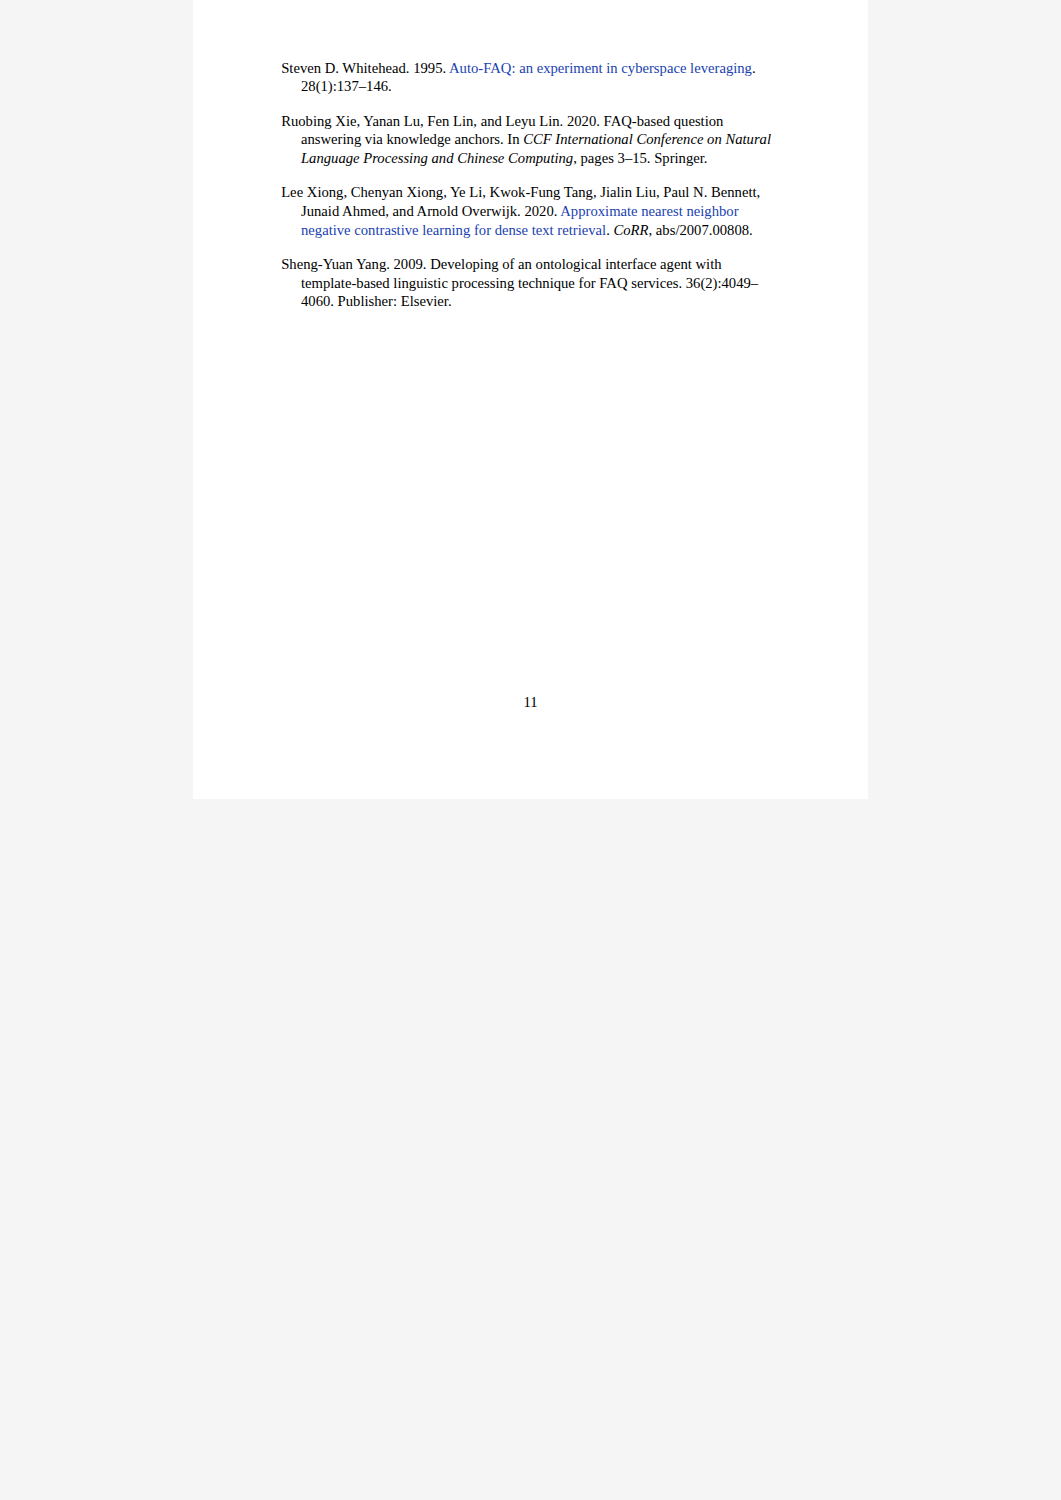Steven D. Whitehead. 1995. Auto-FAQ: an experiment in cyberspace leveraging. 28(1):137–146.
Ruobing Xie, Yanan Lu, Fen Lin, and Leyu Lin. 2020. FAQ-based question answering via knowledge anchors. In CCF International Conference on Natural Language Processing and Chinese Computing, pages 3–15. Springer.
Lee Xiong, Chenyan Xiong, Ye Li, Kwok-Fung Tang, Jialin Liu, Paul N. Bennett, Junaid Ahmed, and Arnold Overwijk. 2020. Approximate nearest neighbor negative contrastive learning for dense text retrieval. CoRR, abs/2007.00808.
Sheng-Yuan Yang. 2009. Developing of an ontological interface agent with template-based linguistic processing technique for FAQ services. 36(2):4049–4060. Publisher: Elsevier.
11